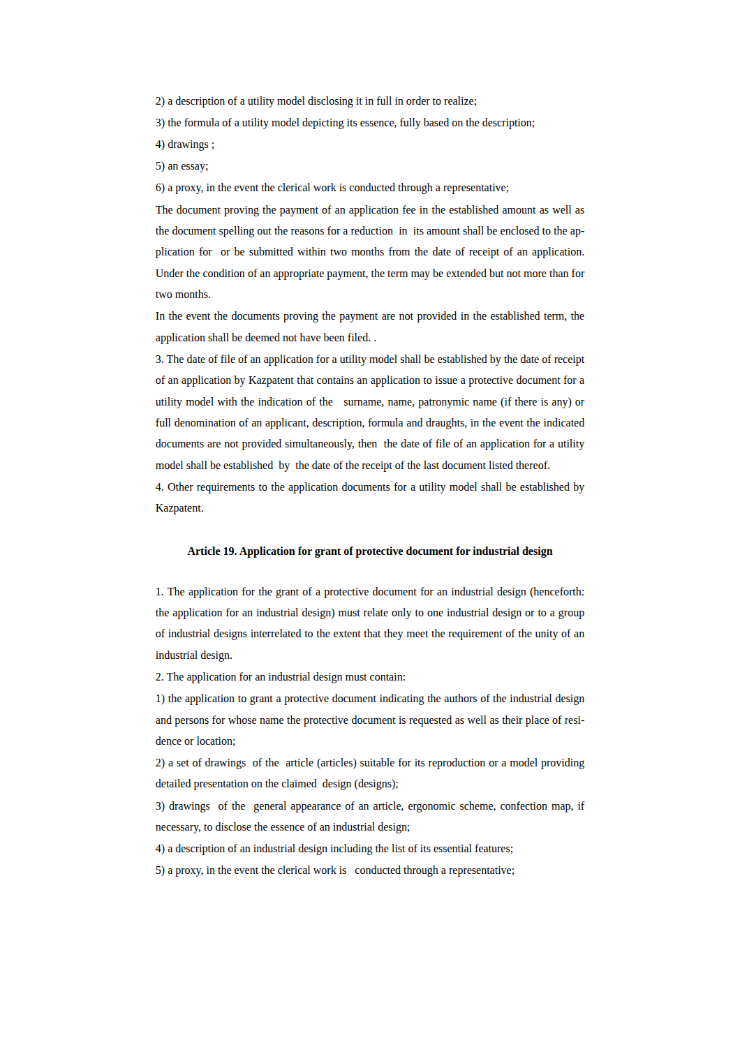2) a description of a utility model disclosing it in full in order to realize;
3) the formula of a utility model depicting its essence, fully based on the description;
4) drawings ;
5) an essay;
6) a proxy, in the event the clerical work is conducted through a representative;
The document proving the payment of an application fee in the established amount as well as the document spelling out the reasons for a reduction in its amount shall be enclosed to the application for or be submitted within two months from the date of receipt of an application. Under the condition of an appropriate payment, the term may be extended but not more than for two months.
In the event the documents proving the payment are not provided in the established term, the application shall be deemed not have been filed. .
3. The date of file of an application for a utility model shall be established by the date of receipt of an application by Kazpatent that contains an application to issue a protective document for a utility model with the indication of the surname, name, patronymic name (if there is any) or full denomination of an applicant, description, formula and draughts, in the event the indicated documents are not provided simultaneously, then the date of file of an application for a utility model shall be established by the date of the receipt of the last document listed thereof.
4. Other requirements to the application documents for a utility model shall be established by Kazpatent.
Article 19. Application for grant of protective document for industrial design
1. The application for the grant of a protective document for an industrial design (henceforth: the application for an industrial design) must relate only to one industrial design or to a group of industrial designs interrelated to the extent that they meet the requirement of the unity of an industrial design.
2. The application for an industrial design must contain:
1) the application to grant a protective document indicating the authors of the industrial design and persons for whose name the protective document is requested as well as their place of residence or location;
2) a set of drawings of the article (articles) suitable for its reproduction or a model providing detailed presentation on the claimed design (designs);
3) drawings of the general appearance of an article, ergonomic scheme, confection map, if necessary, to disclose the essence of an industrial design;
4) a description of an industrial design including the list of its essential features;
5) a proxy, in the event the clerical work is conducted through a representative;